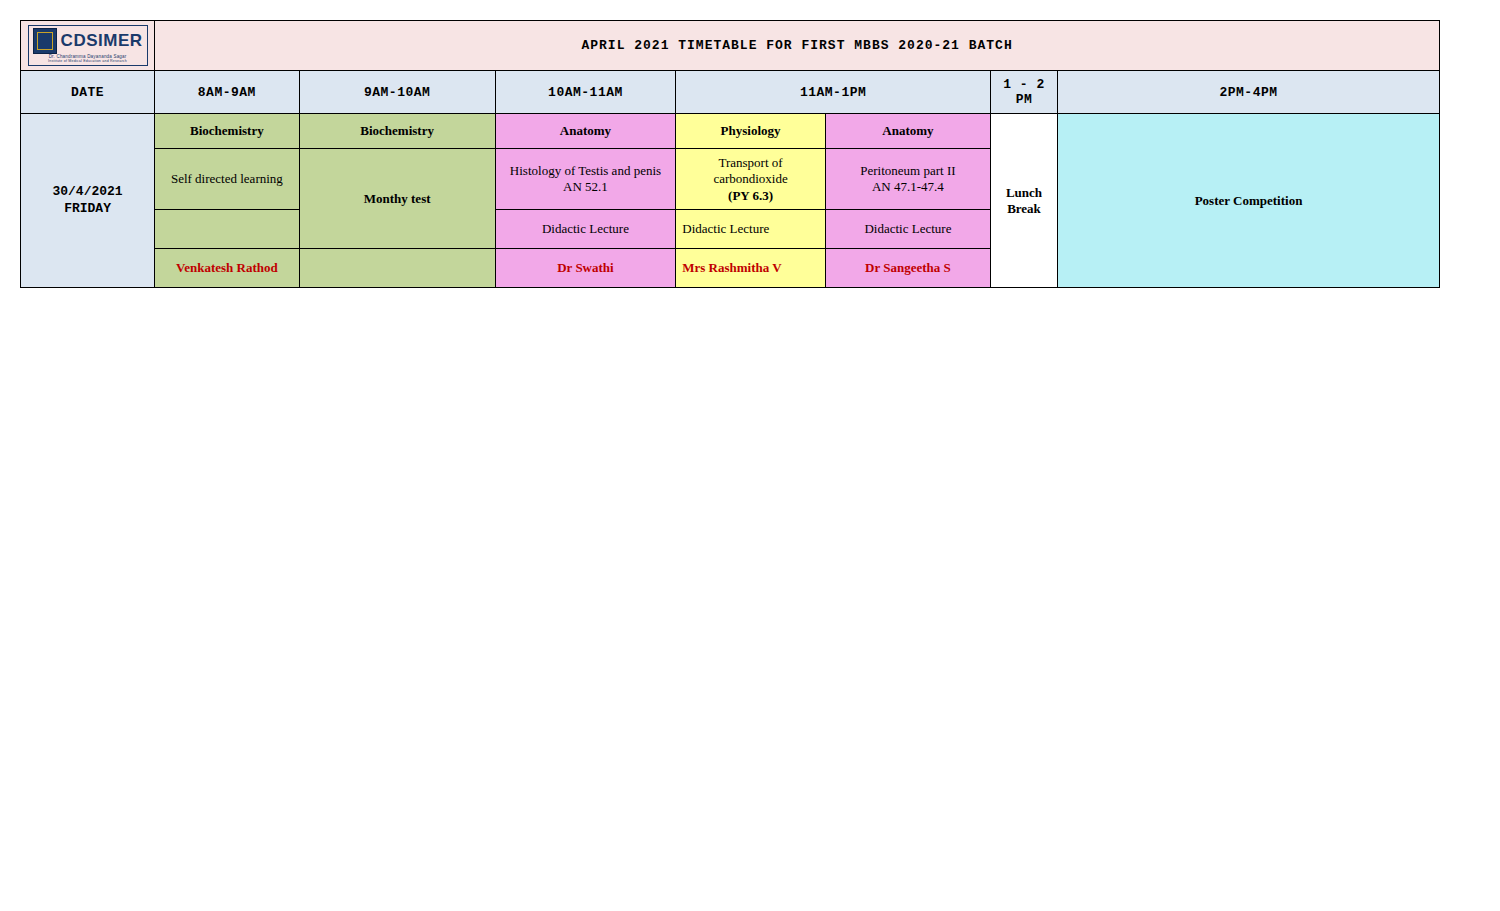| CDSIMER Dr. Chandramma Dayananda Sagar Institute of Medical Education and Research | APRIL 2021 TIMETABLE FOR FIRST MBBS 2020-21 BATCH |
| DATE | 8AM-9AM | 9AM-10AM | 10AM-11AM | 11AM-1PM | 1 - 2 PM | 2PM-4PM |
| 30/4/2021 FRIDAY | Biochemistry | Biochemistry | Anatomy | Physiology | Anatomy | Lunch Break | Poster Competition |
| Self directed learning | Monthy test | Histology of Testis and penis AN 52.1 | Transport of carbondioxide (PY 6.3) | Peritoneum part II AN 47.1-47.4 |
| | Didactic Lecture | Didactic Lecture | Didactic Lecture |
| Venkatesh Rathod | | Dr Swathi | Mrs Rashmitha V | Dr Sangeetha S |